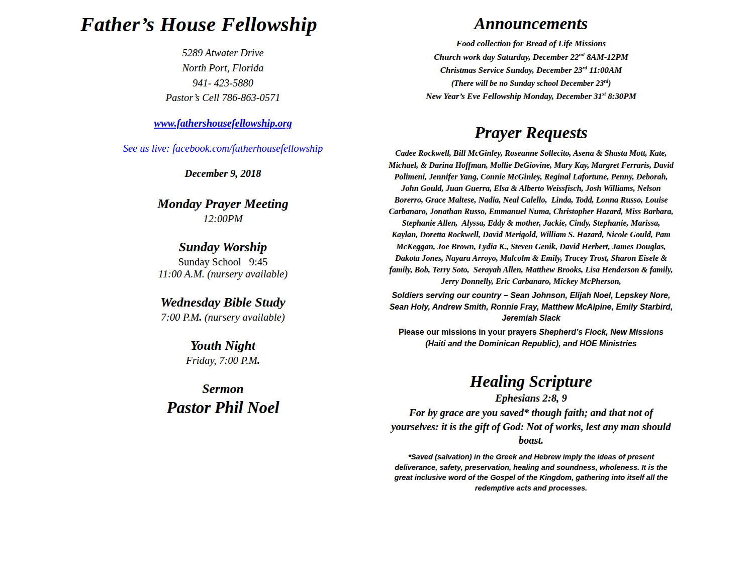Father’s House Fellowship
5289 Atwater Drive
North Port, Florida
941- 423-5880
Pastor’s Cell 786-863-0571
www.fathershousefellowship.org
See us live: facebook.com/fatherhousefellowship
December 9, 2018
Monday Prayer Meeting
12:00PM
Sunday Worship
Sunday School 9:45
11:00 A.M. (nursery available)
Wednesday Bible Study
7:00 P.M. (nursery available)
Youth Night
Friday, 7:00 P.M.
Sermon
Pastor Phil Noel
Announcements
Food collection for Bread of Life Missions
Church work day Saturday, December 22nd 8AM-12PM
Christmas Service Sunday, December 23rd 11:00AM
(There will be no Sunday school December 23rd)
New Year’s Eve Fellowship Monday, December 31st 8:30PM
Prayer Requests
Cadee Rockwell, Bill McGinley, Roseanne Sollecito, Asena & Shasta Mott, Kate, Michael, & Darina Hoffman, Mollie DeGiovine, Mary Kay, Margret Ferraris, David Polimeni, Jennifer Yang, Connie McGinley, Reginal Lafortune, Penny, Deborah, John Gould, Juan Guerra, Elsa & Alberto Weissfisch, Josh Williams, Nelson Borerro, Grace Maltese, Nadia, Neal Calello, Linda, Todd, Lonna Russo, Louise Carbanaro, Jonathan Russo, Emmanuel Numa, Christopher Hazard, Miss Barbara, Stephanie Allen, Alyssa, Eddy & mother, Jackie, Cindy, Stephanie, Marissa, Kaylan, Doretta Rockwell, David Merigold, William S. Hazard, Nicole Gould, Pam McKeggan, Joe Brown, Lydia K., Steven Genik, David Herbert, James Douglas, Dakota Jones, Nayara Arroyo, Malcolm & Emily, Tracey Trost, Sharon Eisele & family, Bob, Terry Soto, Serayah Allen, Matthew Brooks, Lisa Henderson & family, Jerry Donnelly, Eric Carbanaro, Mickey McPherson,
Soldiers serving our country – Sean Johnson, Elijah Noel, Lepskey Nore, Sean Holy, Andrew Smith, Ronnie Fray, Matthew McAlpine, Emily Starbird, Jeremiah Slack
Please our missions in your prayers Shepherd’s Flock, New Missions (Haiti and the Dominican Republic), and HOE Ministries
Healing Scripture
Ephesians 2:8, 9
For by grace are you saved* though faith; and that not of yourselves: it is the gift of God: Not of works, lest any man should boast.
*Saved (salvation) in the Greek and Hebrew imply the ideas of present deliverance, safety, preservation, healing and soundness, wholeness. It is the great inclusive word of the Gospel of the Kingdom, gathering into itself all the redemptive acts and processes.